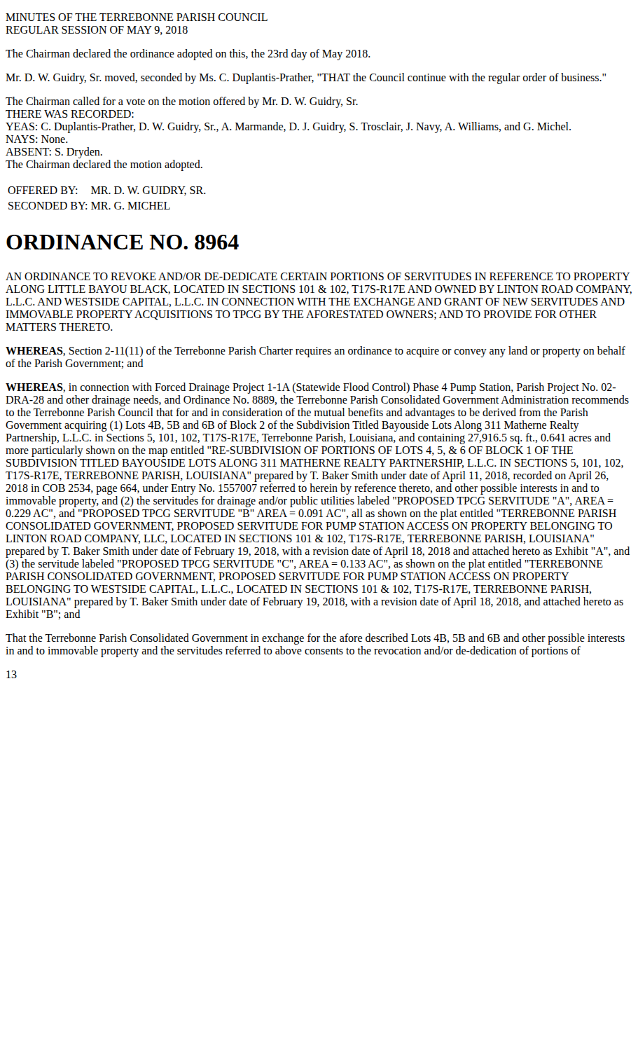MINUTES OF THE TERREBONNE PARISH COUNCIL
REGULAR SESSION OF MAY 9, 2018
The Chairman declared the ordinance adopted on this, the 23rd day of May 2018.
Mr. D. W. Guidry, Sr. moved, seconded by Ms. C. Duplantis-Prather, "THAT the Council continue with the regular order of business."
The Chairman called for a vote on the motion offered by Mr. D. W. Guidry, Sr.
THERE WAS RECORDED:
YEAS: C. Duplantis-Prather, D. W. Guidry, Sr., A. Marmande, D. J. Guidry, S. Trosclair, J. Navy, A. Williams, and G. Michel.
NAYS: None.
ABSENT: S. Dryden.
The Chairman declared the motion adopted.
| OFFERED BY: | MR. D. W. GUIDRY, SR. |
| SECONDED BY: | MR. G. MICHEL |
ORDINANCE NO. 8964
AN ORDINANCE TO REVOKE AND/OR DE-DEDICATE CERTAIN PORTIONS OF SERVITUDES IN REFERENCE TO PROPERTY ALONG LITTLE BAYOU BLACK, LOCATED IN SECTIONS 101 & 102, T17S-R17E AND OWNED BY LINTON ROAD COMPANY, L.L.C. AND WESTSIDE CAPITAL, L.L.C. IN CONNECTION WITH THE EXCHANGE AND GRANT OF NEW SERVITUDES AND IMMOVABLE PROPERTY ACQUISITIONS TO TPCG BY THE AFORESTATED OWNERS; AND TO PROVIDE FOR OTHER MATTERS THERETO.
WHEREAS, Section 2-11(11) of the Terrebonne Parish Charter requires an ordinance to acquire or convey any land or property on behalf of the Parish Government; and
WHEREAS, in connection with Forced Drainage Project 1-1A (Statewide Flood Control) Phase 4 Pump Station, Parish Project No. 02-DRA-28 and other drainage needs, and Ordinance No. 8889, the Terrebonne Parish Consolidated Government Administration recommends to the Terrebonne Parish Council that for and in consideration of the mutual benefits and advantages to be derived from the Parish Government acquiring (1) Lots 4B, 5B and 6B of Block 2 of the Subdivision Titled Bayouside Lots Along 311 Matherne Realty Partnership, L.L.C. in Sections 5, 101, 102, T17S-R17E, Terrebonne Parish, Louisiana, and containing 27,916.5 sq. ft., 0.641 acres and more particularly shown on the map entitled "RE-SUBDIVISION OF PORTIONS OF LOTS 4, 5, & 6 OF BLOCK 1 OF THE SUBDIVISION TITLED BAYOUSIDE LOTS ALONG 311 MATHERNE REALTY PARTNERSHIP, L.L.C. IN SECTIONS 5, 101, 102, T17S-R17E, TERREBONNE PARISH, LOUISIANA" prepared by T. Baker Smith under date of April 11, 2018, recorded on April 26, 2018 in COB 2534, page 664, under Entry No. 1557007 referred to herein by reference thereto, and other possible interests in and to immovable property, and (2) the servitudes for drainage and/or public utilities labeled "PROPOSED TPCG SERVITUDE "A", AREA = 0.229 AC", and "PROPOSED TPCG SERVITUDE "B" AREA = 0.091 AC", all as shown on the plat entitled "TERREBONNE PARISH CONSOLIDATED GOVERNMENT, PROPOSED SERVITUDE FOR PUMP STATION ACCESS ON PROPERTY BELONGING TO LINTON ROAD COMPANY, LLC, LOCATED IN SECTIONS 101 & 102, T17S-R17E, TERREBONNE PARISH, LOUISIANA" prepared by T. Baker Smith under date of February 19, 2018, with a revision date of April 18, 2018 and attached hereto as Exhibit "A", and (3) the servitude labeled "PROPOSED TPCG SERVITUDE "C", AREA = 0.133 AC", as shown on the plat entitled "TERREBONNE PARISH CONSOLIDATED GOVERNMENT, PROPOSED SERVITUDE FOR PUMP STATION ACCESS ON PROPERTY BELONGING TO WESTSIDE CAPITAL, L.L.C., LOCATED IN SECTIONS 101 & 102, T17S-R17E, TERREBONNE PARISH, LOUISIANA" prepared by T. Baker Smith under date of February 19, 2018, with a revision date of April 18, 2018, and attached hereto as Exhibit "B"; and
That the Terrebonne Parish Consolidated Government in exchange for the afore described Lots 4B, 5B and 6B and other possible interests in and to immovable property and the servitudes referred to above consents to the revocation and/or de-dedication of portions of
13